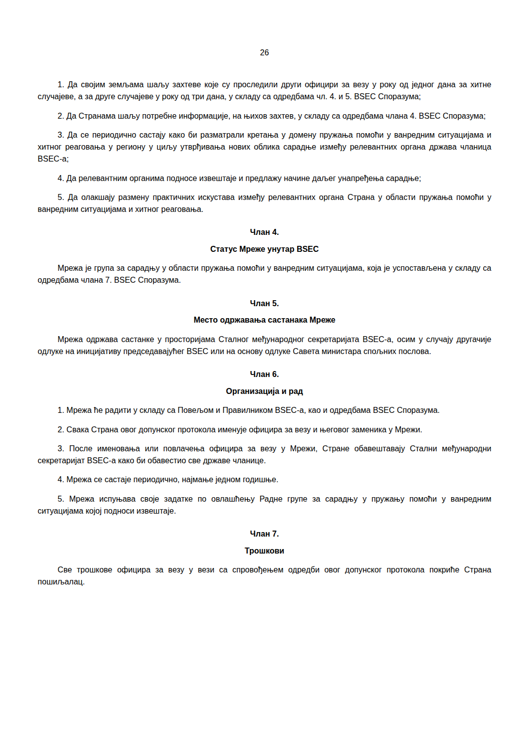26
1. Да својим земљама шаљу захтеве које су проследили други официри за везу у року од једног дана за хитне случајеве, а за друге случајеве у року од три дана, у складу са одредбама чл. 4. и 5. BSEC Споразума;
2. Да Странама шаљу потребне информације, на њихов захтев, у складу са одредбама члана 4. BSEC Споразума;
3. Да се периодично састају како би разматрали кретања у домену пружања помоћи у ванредним ситуацијама и хитног реаговања у региону у циљу утврђивања нових облика сарадње између релевантних органа држава чланица BSEC-а;
4. Да релевантним органима подносе извештаје и предлажу начине даљег унапређења сарадње;
5. Да олакшају размену практичних искустава између релевантних органа Страна у области пружања помоћи у ванредним ситуацијама и хитног реаговања.
Члан 4.
Статус Мреже унутар BSEC
Мрежа је група за сарадњу у области пружања помоћи у ванредним ситуацијама, која је успостављена у складу са одредбама члана 7. BSEC Споразума.
Члан 5.
Место одржавања састанака Мреже
Мрежа одржава састанке у просторијама Сталног међународног секретаријата BSEC-а, осим у случају другачије одлуке на иницијативу председавајућег BSEC или на основу одлуке Савета министара спољних послова.
Члан 6.
Организација и рад
1. Мрежа ће радити у складу са Повељом и Правилником BSEC-а, као и одредбама BSEC Споразума.
2. Свака Страна овог допунског протокола именује официра за везу и његовог заменика у Мрежи.
3. После именовања или повлачења официра за везу у Мрежи, Стране обавештавају Стални међународни секретаријат BSEC-а како би обавестио све државе чланице.
4. Мрежа се састаје периодично, најмање једном годишње.
5. Мрежа испуњава своје задатке по овлашћењу Радне групе за сарадњу у пружању помоћи у ванредним ситуацијама којој подноси извештаје.
Члан 7.
Трошкови
Све трошкове официра за везу у вези са спровођењем одредби овог допунског протокола покриће Страна пошиљалац.